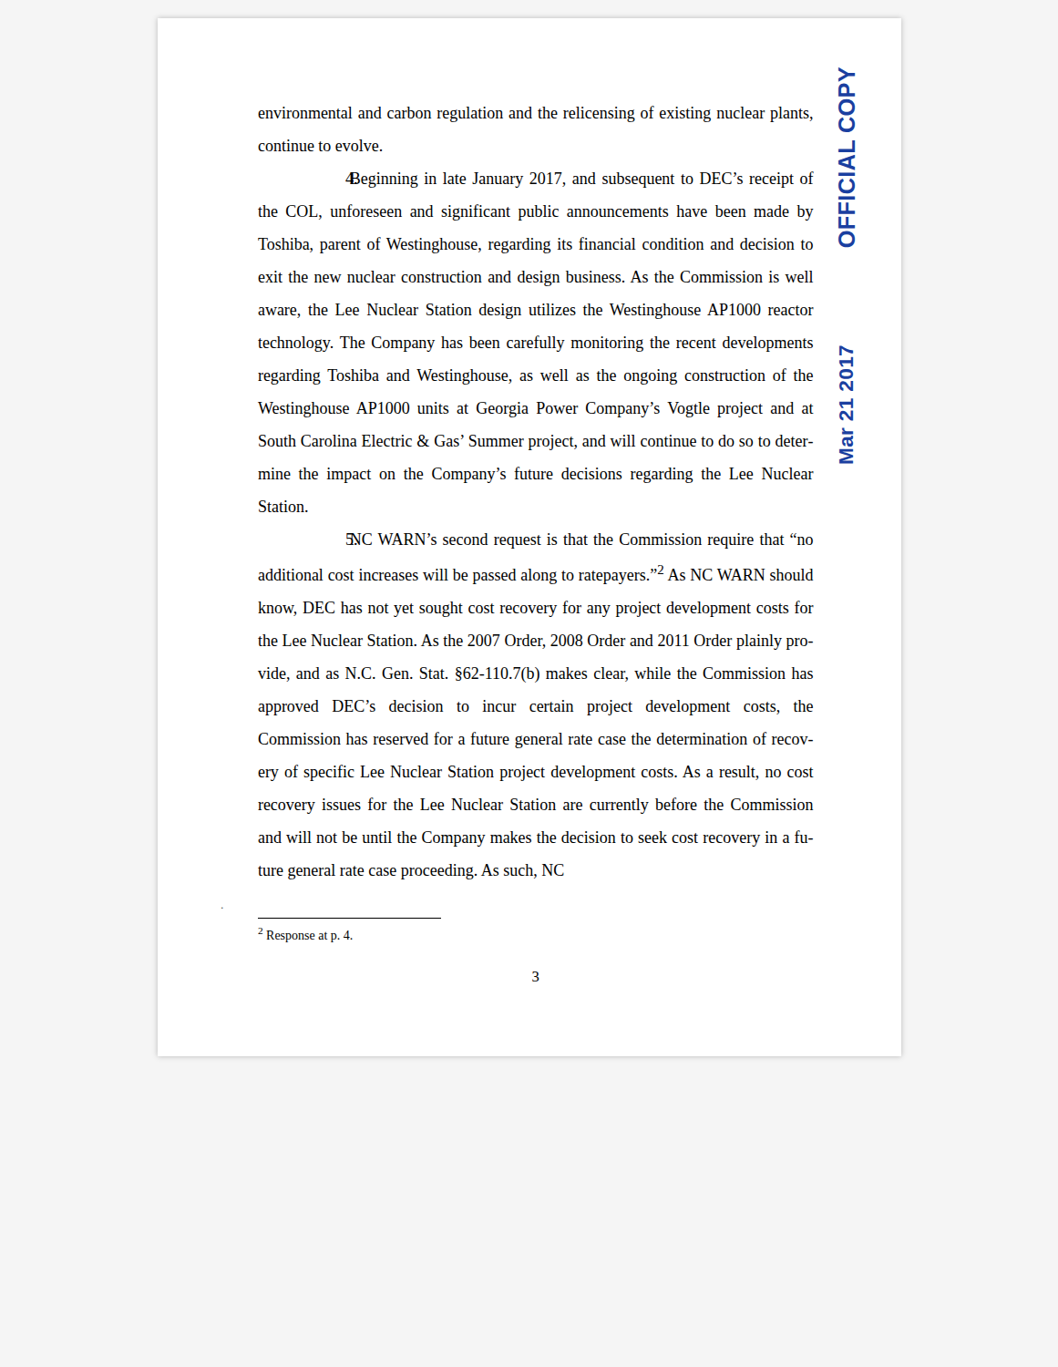OFFICIAL COPY Mar 21 2017
environmental and carbon regulation and the relicensing of existing nuclear plants, continue to evolve.
4. Beginning in late January 2017, and subsequent to DEC’s receipt of the COL, unforeseen and significant public announcements have been made by Toshiba, parent of Westinghouse, regarding its financial condition and decision to exit the new nuclear construction and design business. As the Commission is well aware, the Lee Nuclear Station design utilizes the Westinghouse AP1000 reactor technology. The Company has been carefully monitoring the recent developments regarding Toshiba and Westinghouse, as well as the ongoing construction of the Westinghouse AP1000 units at Georgia Power Company’s Vogtle project and at South Carolina Electric & Gas’ Summer project, and will continue to do so to determine the impact on the Company’s future decisions regarding the Lee Nuclear Station.
5. NC WARN’s second request is that the Commission require that “no additional cost increases will be passed along to ratepayers.”2 As NC WARN should know, DEC has not yet sought cost recovery for any project development costs for the Lee Nuclear Station. As the 2007 Order, 2008 Order and 2011 Order plainly provide, and as N.C. Gen. Stat. §62-110.7(b) makes clear, while the Commission has approved DEC’s decision to incur certain project development costs, the Commission has reserved for a future general rate case the determination of recovery of specific Lee Nuclear Station project development costs. As a result, no cost recovery issues for the Lee Nuclear Station are currently before the Commission and will not be until the Company makes the decision to seek cost recovery in a future general rate case proceeding. As such, NC
·
2 Response at p. 4.
3